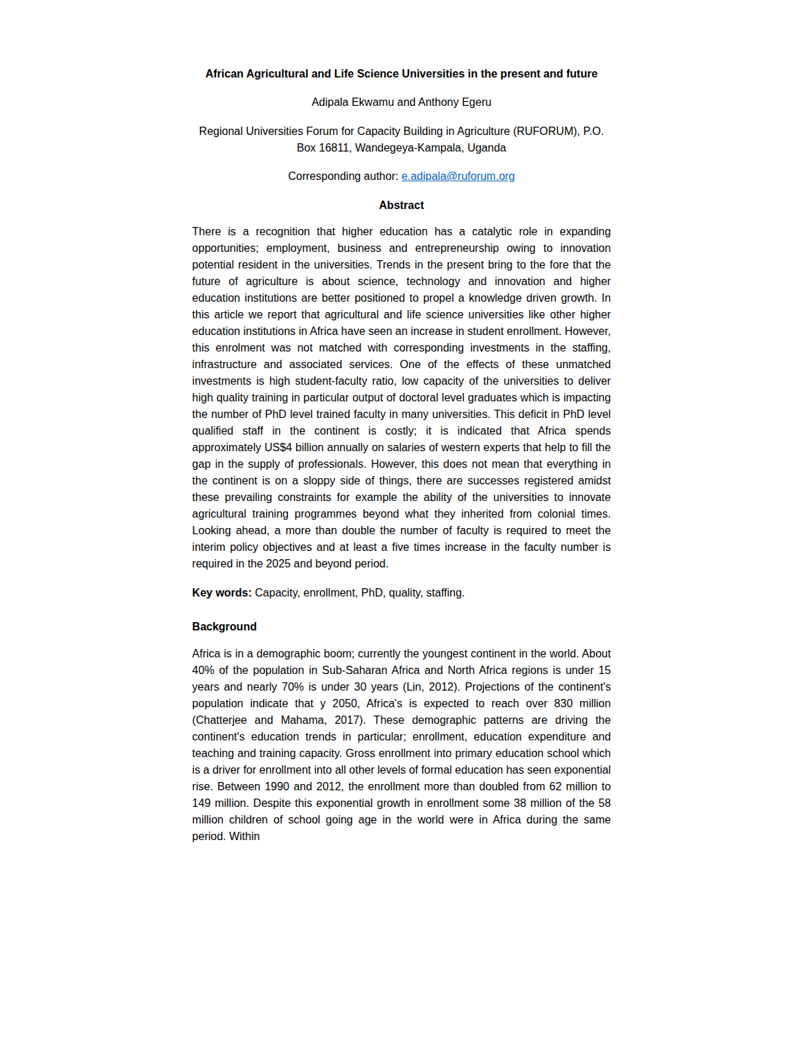African Agricultural and Life Science Universities in the present and future
Adipala Ekwamu and Anthony Egeru
Regional Universities Forum for Capacity Building in Agriculture (RUFORUM), P.O. Box 16811, Wandegeya-Kampala, Uganda
Corresponding author: e.adipala@ruforum.org
Abstract
There is a recognition that higher education has a catalytic role in expanding opportunities; employment, business and entrepreneurship owing to innovation potential resident in the universities. Trends in the present bring to the fore that the future of agriculture is about science, technology and innovation and higher education institutions are better positioned to propel a knowledge driven growth. In this article we report that agricultural and life science universities like other higher education institutions in Africa have seen an increase in student enrollment. However, this enrolment was not matched with corresponding investments in the staffing, infrastructure and associated services. One of the effects of these unmatched investments is high student-faculty ratio, low capacity of the universities to deliver high quality training in particular output of doctoral level graduates which is impacting the number of PhD level trained faculty in many universities. This deficit in PhD level qualified staff in the continent is costly; it is indicated that Africa spends approximately US$4 billion annually on salaries of western experts that help to fill the gap in the supply of professionals. However, this does not mean that everything in the continent is on a sloppy side of things, there are successes registered amidst these prevailing constraints for example the ability of the universities to innovate agricultural training programmes beyond what they inherited from colonial times. Looking ahead, a more than double the number of faculty is required to meet the interim policy objectives and at least a five times increase in the faculty number is required in the 2025 and beyond period.
Key words: Capacity, enrollment, PhD, quality, staffing.
Background
Africa is in a demographic boom; currently the youngest continent in the world. About 40% of the population in Sub-Saharan Africa and North Africa regions is under 15 years and nearly 70% is under 30 years (Lin, 2012). Projections of the continent's population indicate that y 2050, Africa's is expected to reach over 830 million (Chatterjee and Mahama, 2017). These demographic patterns are driving the continent's education trends in particular; enrollment, education expenditure and teaching and training capacity. Gross enrollment into primary education school which is a driver for enrollment into all other levels of formal education has seen exponential rise. Between 1990 and 2012, the enrollment more than doubled from 62 million to 149 million. Despite this exponential growth in enrollment some 38 million of the 58 million children of school going age in the world were in Africa during the same period. Within